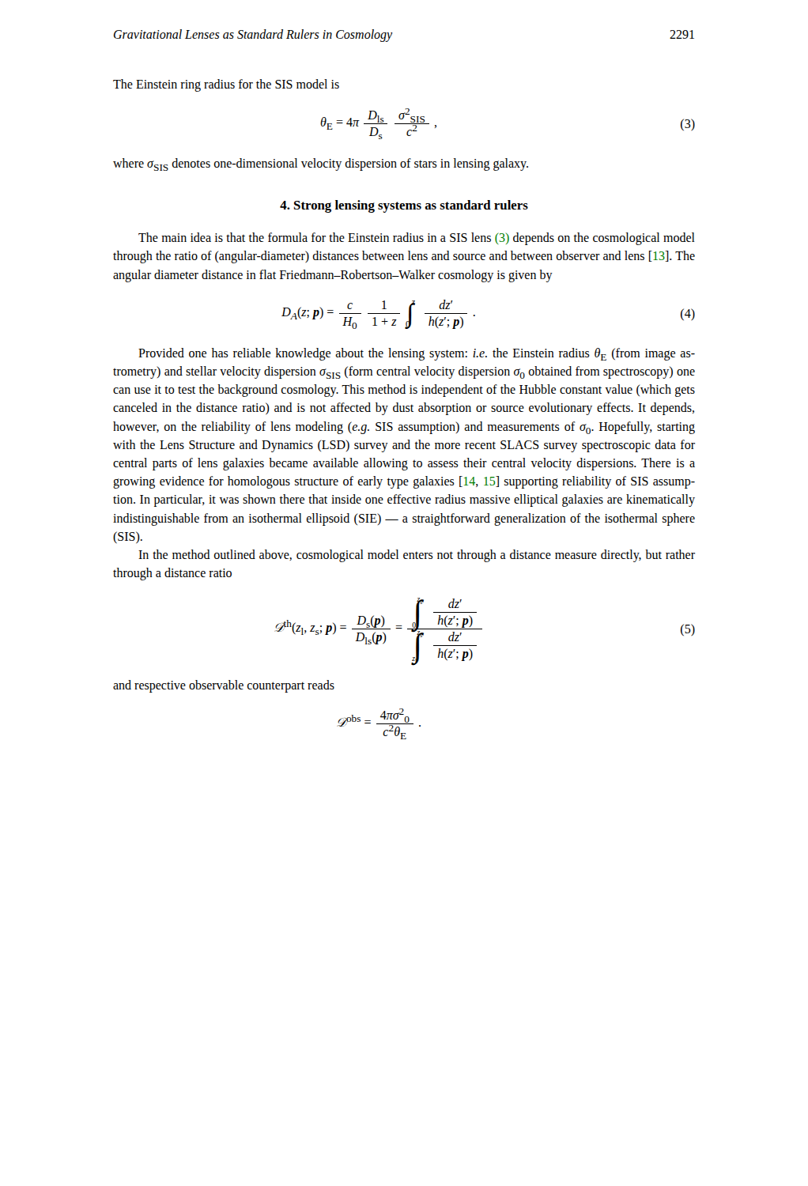Gravitational Lenses as Standard Rulers in Cosmology 2291
The Einstein ring radius for the SIS model is
θE = 4π Dls Ds σ2SIS c2 ,
(3)
where σSIS denotes one-dimensional velocity dispersion of stars in lensing galaxy.
4. Strong lensing systems as standard rulers
The main idea is that the formula for the Einstein radius in a SIS lens (3) depends on the cosmological model through the ratio of (angular-diameter) distances between lens and source and between observer and lens [13]. The angular diameter distance in flat Friedmann–Robertson–Walker cosmology is given by
DA(z; p) = cH0 11 + z z∫0 dz′h(z′; p) .
(4)
Provided one has reliable knowledge about the lensing system: i.e. the Einstein radius θE (from image astrometry) and stellar velocity dispersion σSIS (form central velocity dispersion σ0 obtained from spectroscopy) one can use it to test the background cosmology. This method is independent of the Hubble constant value (which gets canceled in the distance ratio) and is not affected by dust absorption or source evolutionary effects. It depends, however, on the reliability of lens modeling (e.g. SIS assumption) and measurements of σ0. Hopefully, starting with the Lens Structure and Dynamics (LSD) survey and the more recent SLACS survey spectroscopic data for central parts of lens galaxies became available allowing to assess their central velocity dispersions. There is a growing evidence for homologous structure of early type galaxies [14, 15] supporting reliability of SIS assumption. In particular, it was shown there that inside one effective radius massive elliptical galaxies are kinematically indistinguishable from an isothermal ellipsoid (SIE) — a straightforward generalization of the isothermal sphere (SIS).
In the method outlined above, cosmological model enters not through a distance measure directly, but rather through a distance ratio
𝒟th(zl, zs; p) = Ds(p) Dls(p) = zs∫0 dz′h(z′; p) zs∫zl dz′h(z′; p)
(5)
and respective observable counterpart reads
𝒟obs = 4πσ20 c2θE .